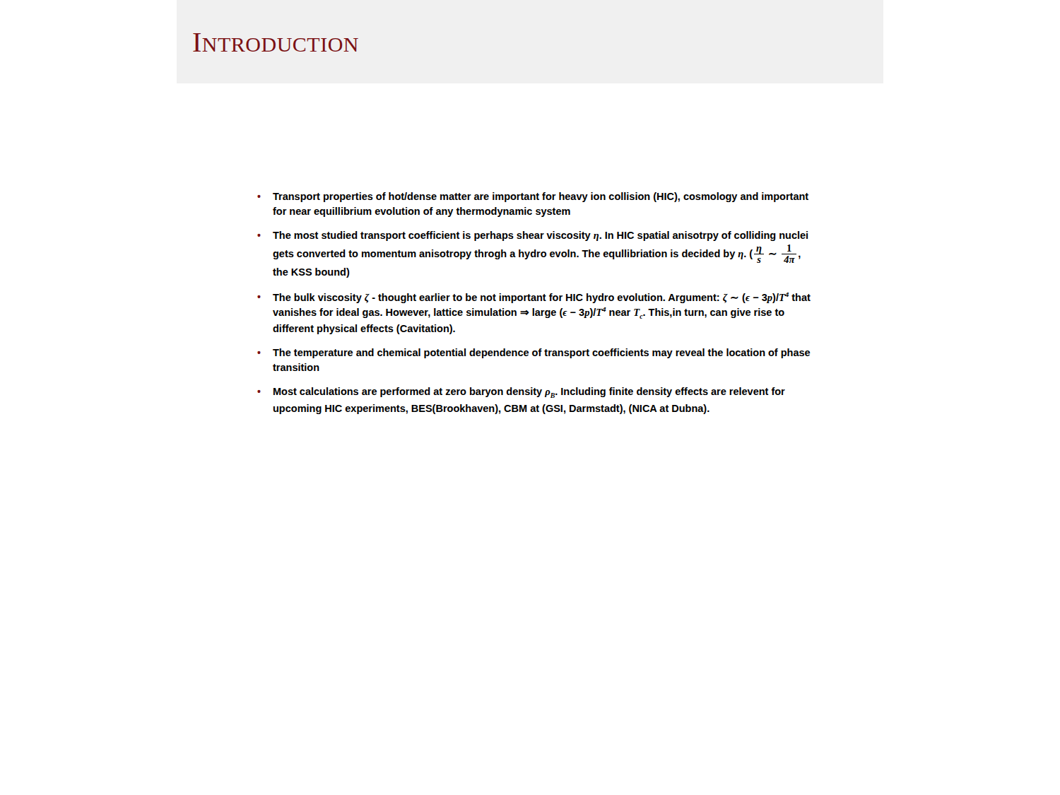INTRODUCTION
Transport properties of hot/dense matter are important for heavy ion collision (HIC), cosmology and important for near equillibrium evolution of any thermodynamic system
The most studied transport coefficient is perhaps shear viscosity η. In HIC spatial anisotrpy of colliding nuclei gets converted to momentum anisotropy throgh a hydro evoln. The equllibriation is decided by η. (ηs ∼ 14π, the KSS bound)
The bulk viscosity ζ - thought earlier to be not important for HIC hydro evolution. Argument: ζ ∼ (ϵ − 3p)/T4 that vanishes for ideal gas. However, lattice simulation ⇒ large (ϵ − 3p)/T4 near Tc. This,in turn, can give rise to different physical effects (Cavitation).
The temperature and chemical potential dependence of transport coefficients may reveal the location of phase transition
Most calculations are performed at zero baryon density ρB. Including finite density effects are relevent for upcoming HIC experiments, BES(Brookhaven), CBM at (GSI, Darmstadt), (NICA at Dubna).